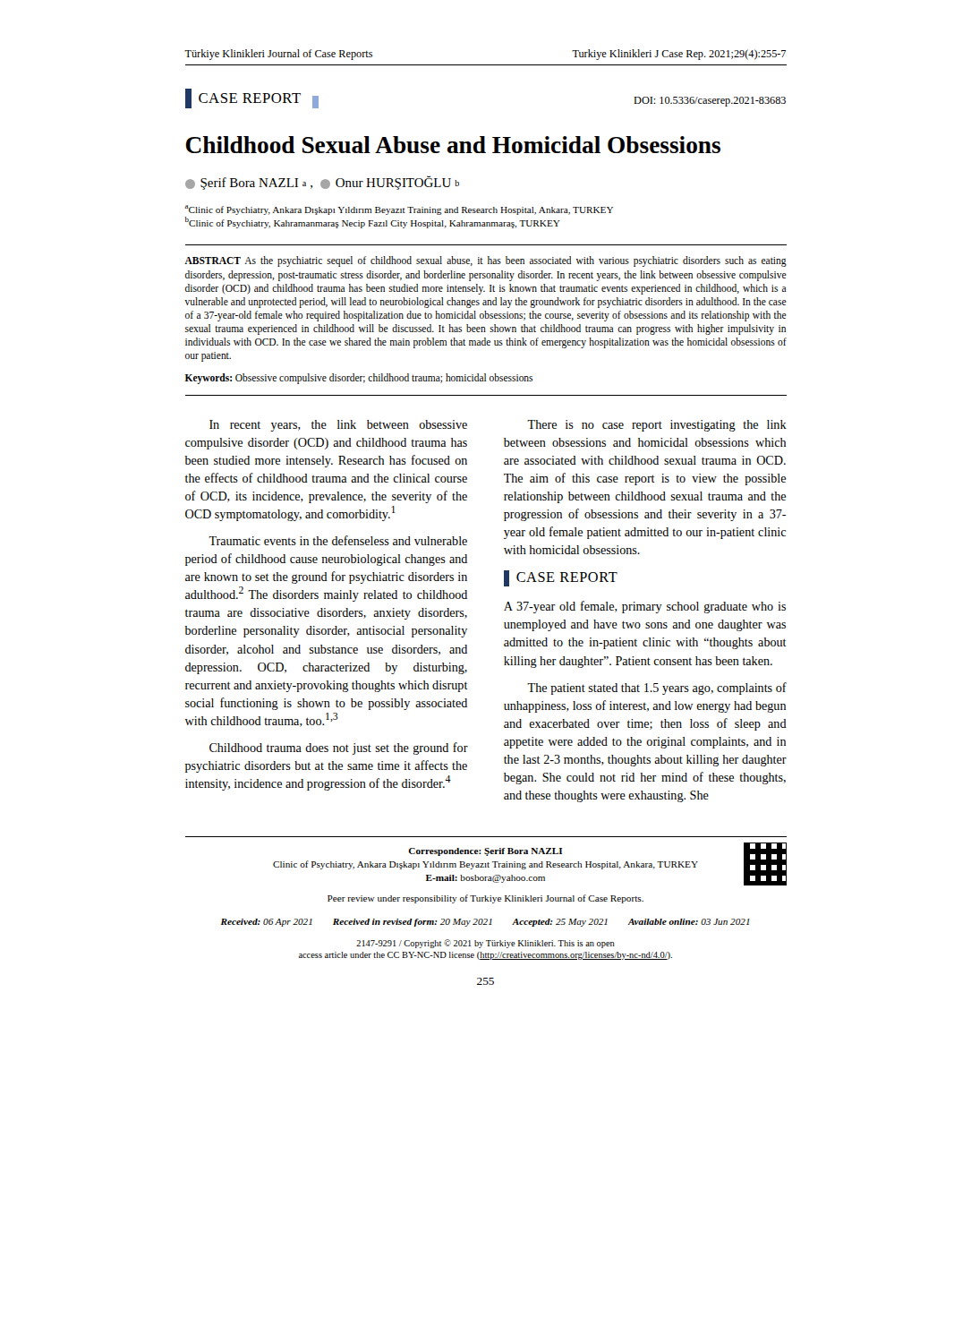Türkiye Klinikleri Journal of Case Reports
Turkiye Klinikleri J Case Rep. 2021;29(4):255-7
CASE REPORT
DOI: 10.5336/caserep.2021-83683
Childhood Sexual Abuse and Homicidal Obsessions
Şerif Bora NAZLIa, Onur HURŞITOĞLUb
aClinic of Psychiatry, Ankara Dışkapı Yıldırım Beyazıt Training and Research Hospital, Ankara, TURKEY
bClinic of Psychiatry, Kahramanmaraş Necip Fazıl City Hospital, Kahramanmaraş, TURKEY
ABSTRACT As the psychiatric sequel of childhood sexual abuse, it has been associated with various psychiatric disorders such as eating disorders, depression, post-traumatic stress disorder, and borderline personality disorder. In recent years, the link between obsessive compulsive disorder (OCD) and childhood trauma has been studied more intensely. It is known that traumatic events experienced in childhood, which is a vulnerable and unprotected period, will lead to neurobiological changes and lay the groundwork for psychiatric disorders in adulthood. In the case of a 37-year-old female who required hospitalization due to homicidal obsessions; the course, severity of obsessions and its relationship with the sexual trauma experienced in childhood will be discussed. It has been shown that childhood trauma can progress with higher impulsivity in individuals with OCD. In the case we shared the main problem that made us think of emergency hospitalization was the homicidal obsessions of our patient.
Keywords: Obsessive compulsive disorder; childhood trauma; homicidal obsessions
In recent years, the link between obsessive compulsive disorder (OCD) and childhood trauma has been studied more intensely. Research has focused on the effects of childhood trauma and the clinical course of OCD, its incidence, prevalence, the severity of the OCD symptomatology, and comorbidity.1
Traumatic events in the defenseless and vulnerable period of childhood cause neurobiological changes and are known to set the ground for psychiatric disorders in adulthood.2 The disorders mainly related to childhood trauma are dissociative disorders, anxiety disorders, borderline personality disorder, antisocial personality disorder, alcohol and substance use disorders, and depression. OCD, characterized by disturbing, recurrent and anxiety-provoking thoughts which disrupt social functioning is shown to be possibly associated with childhood trauma, too.1,3
Childhood trauma does not just set the ground for psychiatric disorders but at the same time it affects the intensity, incidence and progression of the disorder.4
There is no case report investigating the link between obsessions and homicidal obsessions which are associated with childhood sexual trauma in OCD. The aim of this case report is to view the possible relationship between childhood sexual trauma and the progression of obsessions and their severity in a 37-year old female patient admitted to our in-patient clinic with homicidal obsessions.
CASE REPORT
A 37-year old female, primary school graduate who is unemployed and have two sons and one daughter was admitted to the in-patient clinic with “thoughts about killing her daughter”. Patient consent has been taken.
The patient stated that 1.5 years ago, complaints of unhappiness, loss of interest, and low energy had begun and exacerbated over time; then loss of sleep and appetite were added to the original complaints, and in the last 2-3 months, thoughts about killing her daughter began. She could not rid her mind of these thoughts, and these thoughts were exhausting. She
Correspondence: Şerif Bora NAZLI
Clinic of Psychiatry, Ankara Dışkapı Yıldırım Beyazıt Training and Research Hospital, Ankara, TURKEY
E-mail: bosbora@yahoo.com
Peer review under responsibility of Turkiye Klinikleri Journal of Case Reports.
Received: 06 Apr 2021 Received in revised form: 20 May 2021 Accepted: 25 May 2021 Available online: 03 Jun 2021
2147-9291 / Copyright © 2021 by Türkiye Klinikleri. This is an open
access article under the CC BY-NC-ND license (http://creativecommons.org/licenses/by-nc-nd/4.0/).
255